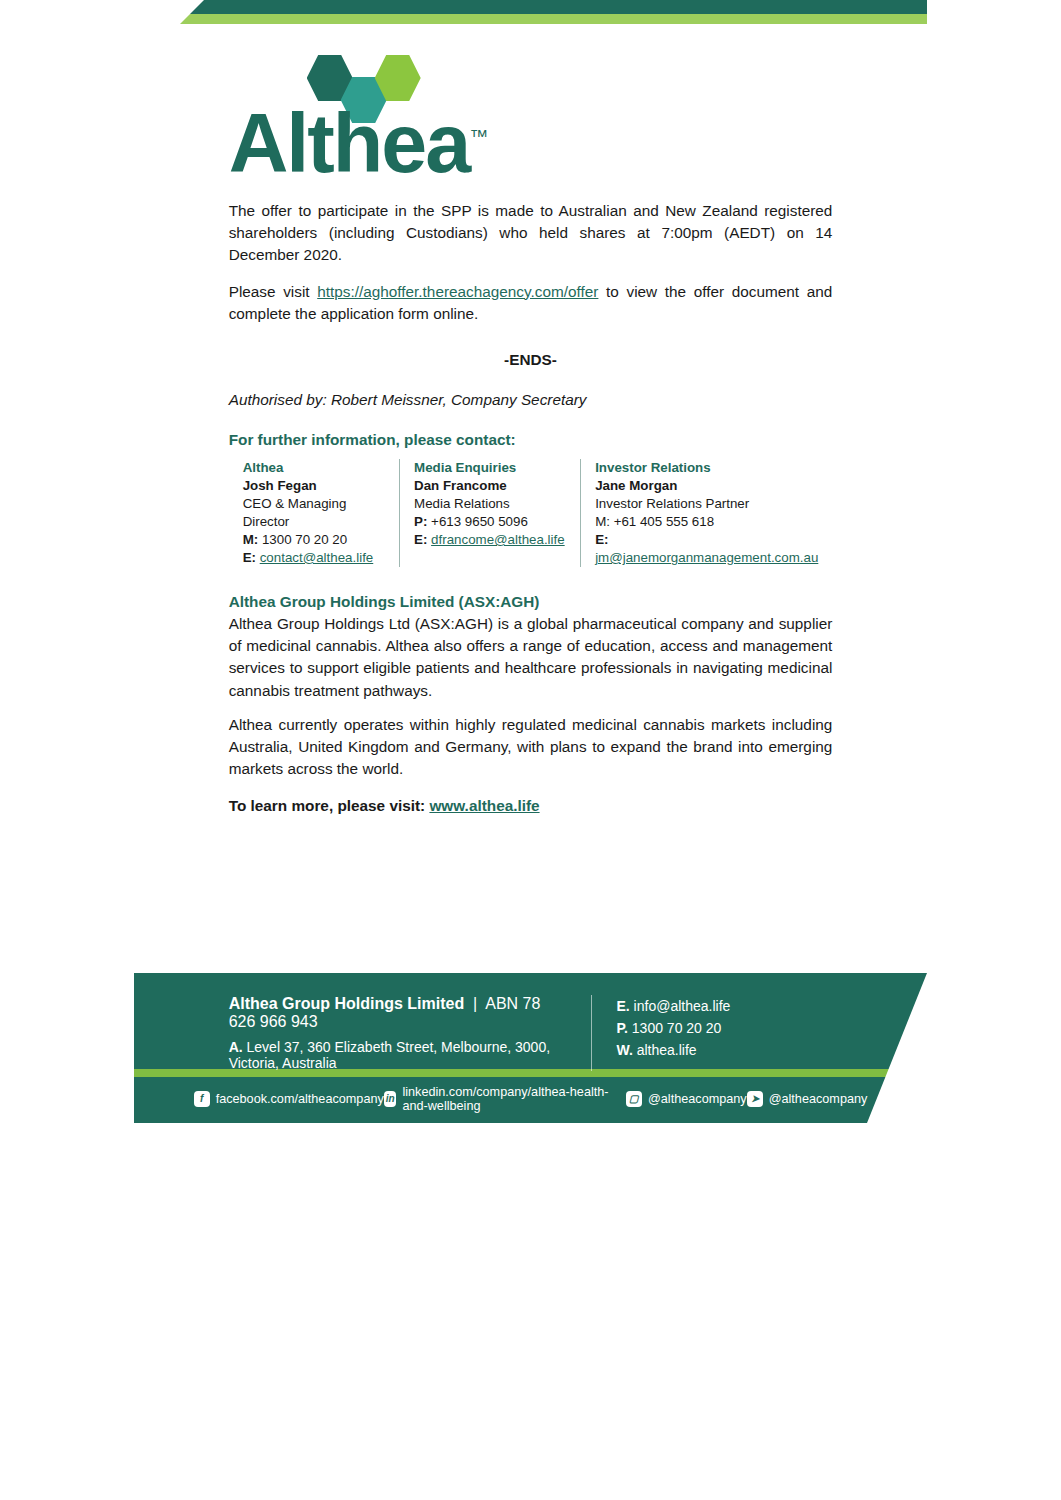Althea™
The offer to participate in the SPP is made to Australian and New Zealand registered shareholders (including Custodians) who held shares at 7:00pm (AEDT) on 14 December 2020.
Please visit https://aghoffer.thereachagency.com/offer to view the offer document and complete the application form online.
-ENDS-
Authorised by: Robert Meissner, Company Secretary
For further information, please contact:
| Althea Josh Fegan CEO & Managing Director M: 1300 70 20 20 E: contact@althea.life | Media Enquiries Dan Francome Media Relations P: +613 9650 5096 E: dfrancome@althea.life | Investor Relations Jane Morgan Investor Relations Partner M: +61 405 555 618 E: jm@janemorganmanagement.com.au |
Althea Group Holdings Limited (ASX:AGH)
Althea Group Holdings Ltd (ASX:AGH) is a global pharmaceutical company and supplier of medicinal cannabis. Althea also offers a range of education, access and management services to support eligible patients and healthcare professionals in navigating medicinal cannabis treatment pathways.
Althea currently operates within highly regulated medicinal cannabis markets including Australia, United Kingdom and Germany, with plans to expand the brand into emerging markets across the world.
To learn more, please visit: www.althea.life
Althea Group Holdings Limited | ABN 78 626 966 943
A. Level 37, 360 Elizabeth Street, Melbourne, 3000, Victoria, Australia
E. info@althea.life
P. 1300 70 20 20
W. althea.life
f facebook.com/altheacompany in linkedin.com/company/althea-health-and-wellbeing ▢ @altheacompany ➤ @altheacompany